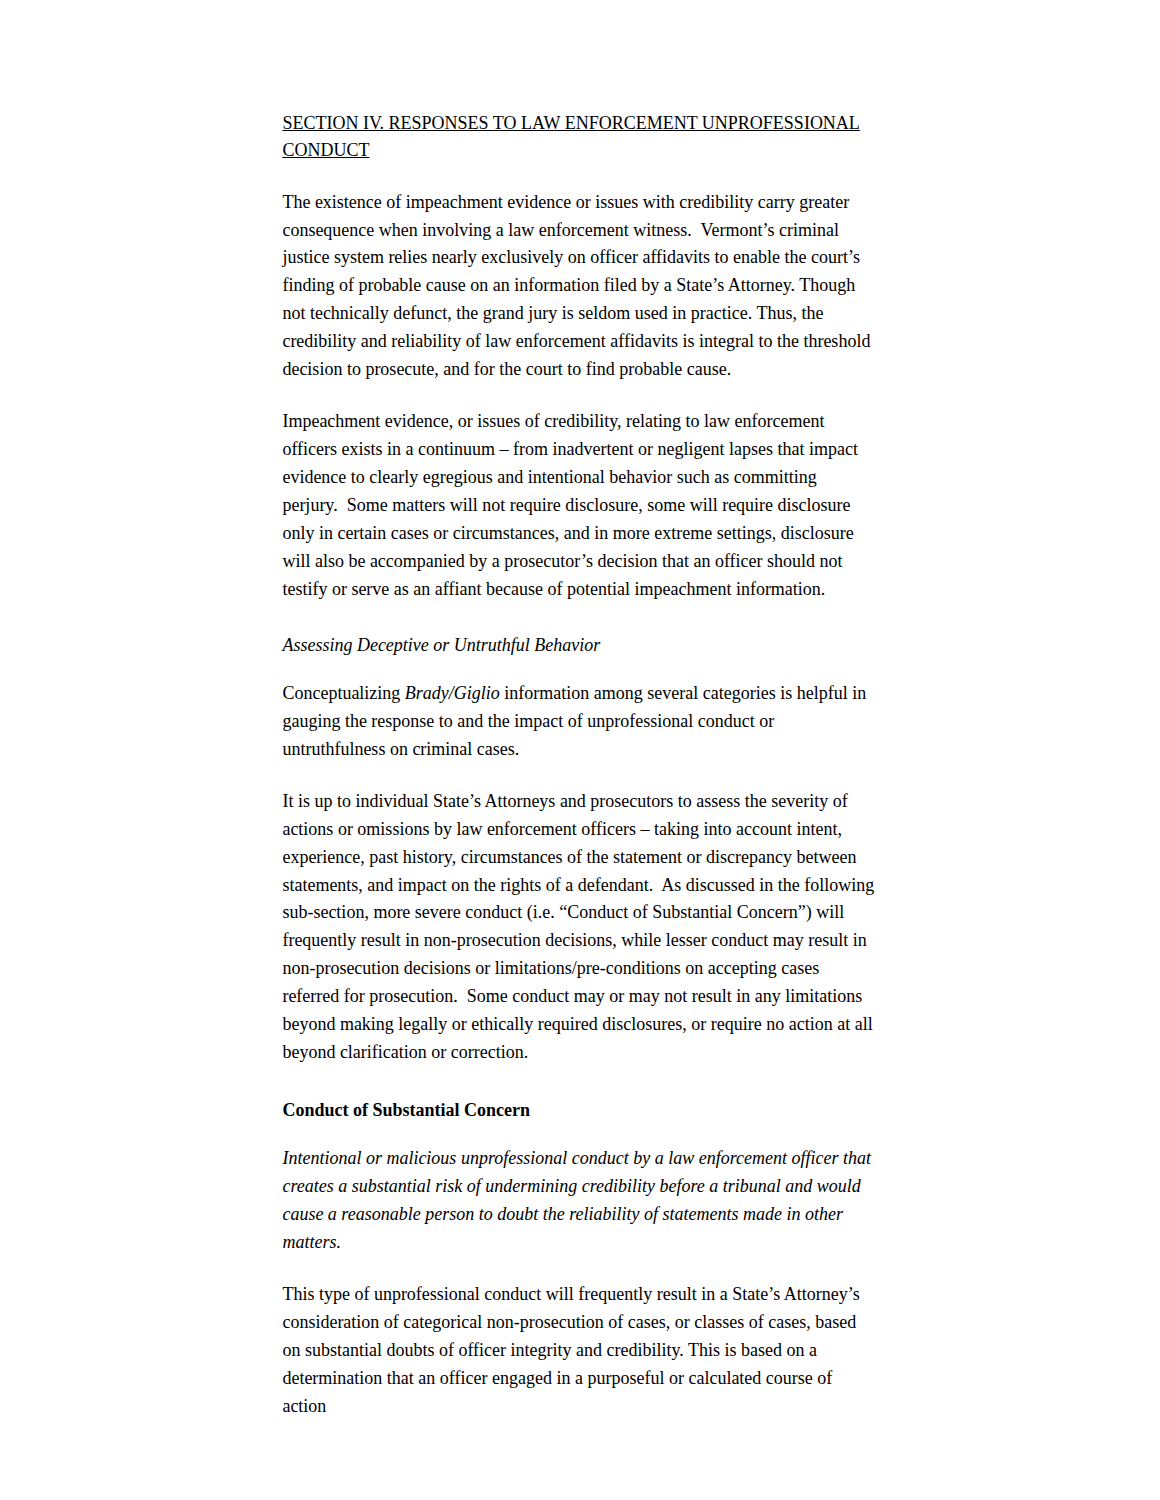Section IV. Responses to Law Enforcement Unprofessional Conduct
The existence of impeachment evidence or issues with credibility carry greater consequence when involving a law enforcement witness. Vermont’s criminal justice system relies nearly exclusively on officer affidavits to enable the court’s finding of probable cause on an information filed by a State’s Attorney. Though not technically defunct, the grand jury is seldom used in practice. Thus, the credibility and reliability of law enforcement affidavits is integral to the threshold decision to prosecute, and for the court to find probable cause.
Impeachment evidence, or issues of credibility, relating to law enforcement officers exists in a continuum – from inadvertent or negligent lapses that impact evidence to clearly egregious and intentional behavior such as committing perjury. Some matters will not require disclosure, some will require disclosure only in certain cases or circumstances, and in more extreme settings, disclosure will also be accompanied by a prosecutor’s decision that an officer should not testify or serve as an affiant because of potential impeachment information.
Assessing Deceptive or Untruthful Behavior
Conceptualizing Brady/Giglio information among several categories is helpful in gauging the response to and the impact of unprofessional conduct or untruthfulness on criminal cases.
It is up to individual State’s Attorneys and prosecutors to assess the severity of actions or omissions by law enforcement officers – taking into account intent, experience, past history, circumstances of the statement or discrepancy between statements, and impact on the rights of a defendant. As discussed in the following sub-section, more severe conduct (i.e. “Conduct of Substantial Concern”) will frequently result in non-prosecution decisions, while lesser conduct may result in non-prosecution decisions or limitations/pre-conditions on accepting cases referred for prosecution. Some conduct may or may not result in any limitations beyond making legally or ethically required disclosures, or require no action at all beyond clarification or correction.
Conduct of Substantial Concern
Intentional or malicious unprofessional conduct by a law enforcement officer that creates a substantial risk of undermining credibility before a tribunal and would cause a reasonable person to doubt the reliability of statements made in other matters.
This type of unprofessional conduct will frequently result in a State’s Attorney’s consideration of categorical non-prosecution of cases, or classes of cases, based on substantial doubts of officer integrity and credibility. This is based on a determination that an officer engaged in a purposeful or calculated course of action